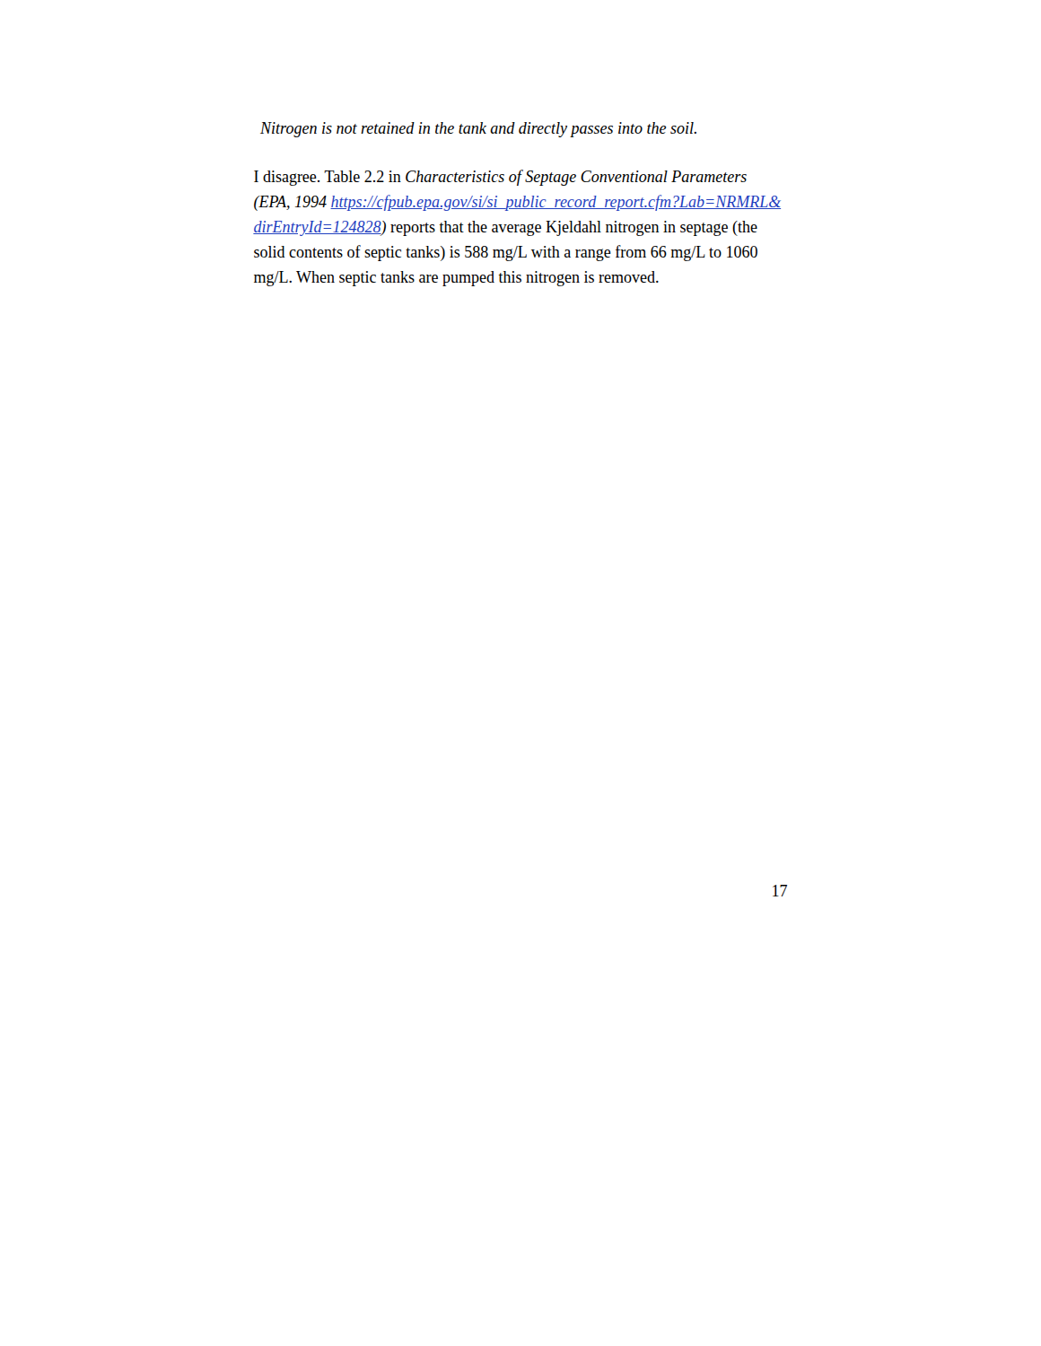Nitrogen is not retained in the tank and directly passes into the soil.
I disagree. Table 2.2 in Characteristics of Septage Conventional Parameters (EPA, 1994 https://cfpub.epa.gov/si/si_public_record_report.cfm?Lab=NRMRL&dirEntryId=124828) reports that the average Kjeldahl nitrogen in septage (the solid contents of septic tanks) is 588 mg/L with a range from 66 mg/L to 1060 mg/L. When septic tanks are pumped this nitrogen is removed.
17